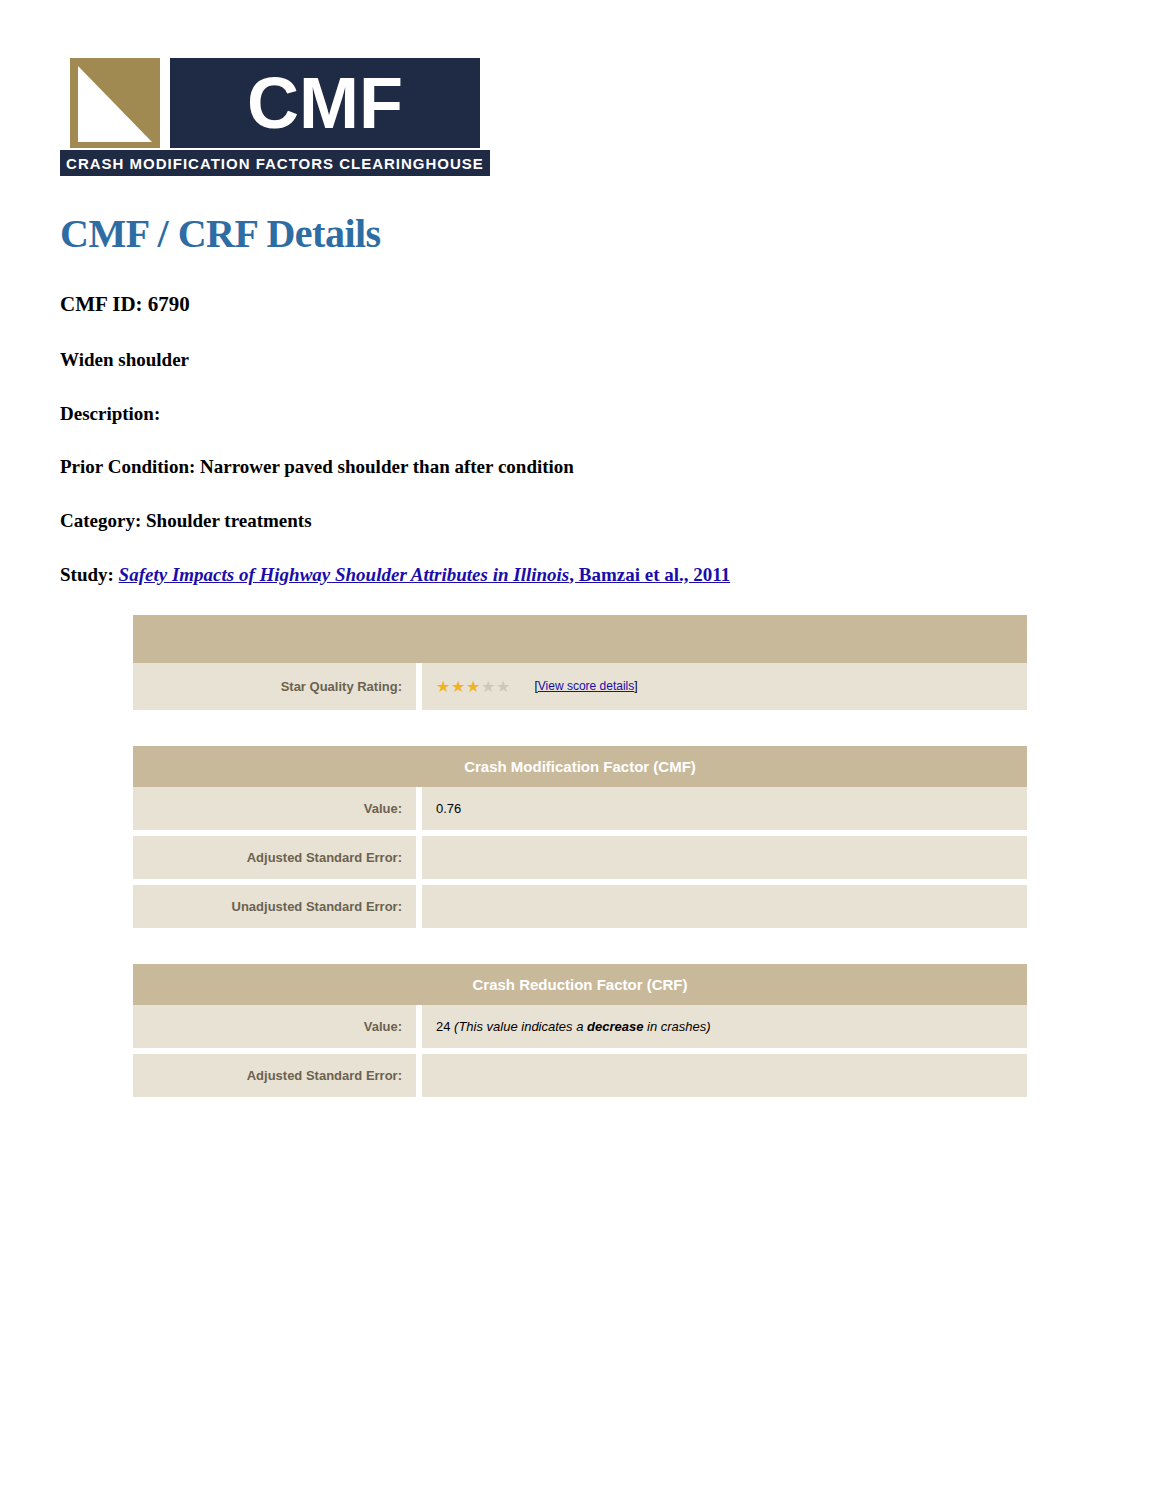CMF CRASH MODIFICATION FACTORS CLEARINGHOUSE
CMF / CRF Details
CMF ID: 6790
Widen shoulder
Description:
Prior Condition: Narrower paved shoulder than after condition
Category: Shoulder treatments
Study: Safety Impacts of Highway Shoulder Attributes in Illinois, Bamzai et al., 2011
| Star Quality Rating: | ★ ★ ★ ★ ★ [ View score details ] |
Crash Modification Factor (CMF)
| Value: | 0.76 |
| Adjusted Standard Error: | |
| Unadjusted Standard Error: | |
Crash Reduction Factor (CRF)
| Value: | 24 (This value indicates a decrease in crashes) |
| Adjusted Standard Error: | |